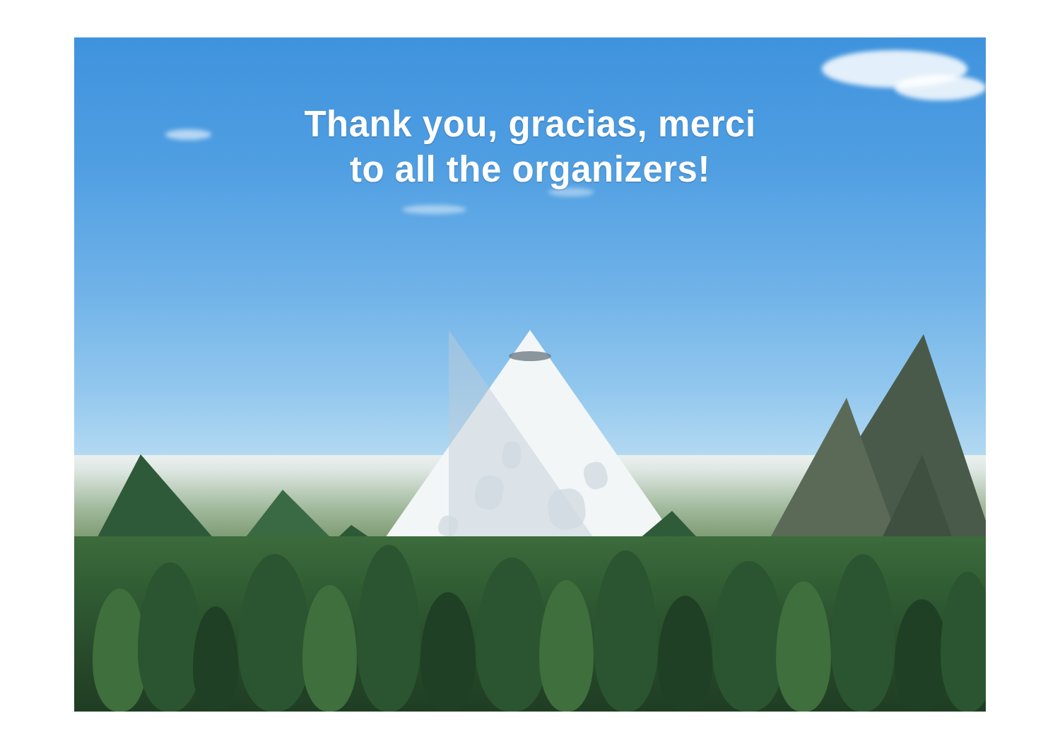Thank you, gracias, merci
to all the organizers!